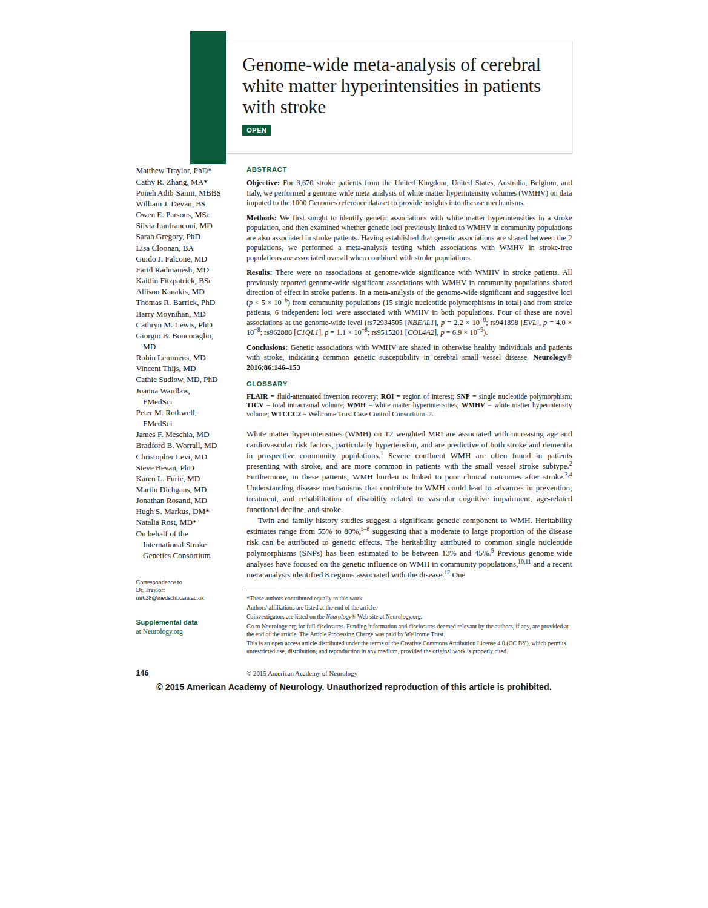Genome-wide meta-analysis of cerebral white matter hyperintensities in patients with stroke
OPEN
Matthew Traylor, PhD*
Cathy R. Zhang, MA*
Poneh Adib-Samii, MBBS
William J. Devan, BS
Owen E. Parsons, MSc
Silvia Lanfranconi, MD
Sarah Gregory, PhD
Lisa Cloonan, BA
Guido J. Falcone, MD
Farid Radmanesh, MD
Kaitlin Fitzpatrick, BSc
Allison Kanakis, MD
Thomas R. Barrick, PhD
Barry Moynihan, MD
Cathryn M. Lewis, PhD
Giorgio B. Boncoraglio,
MD
Robin Lemmens, MD
Vincent Thijs, MD
Cathie Sudlow, MD, PhD
Joanna Wardlaw,
FMedSci
Peter M. Rothwell,
FMedSci
James F. Meschia, MD
Bradford B. Worrall, MD
Christopher Levi, MD
Steve Bevan, PhD
Karen L. Furie, MD
Martin Dichgans, MD
Jonathan Rosand, MD
Hugh S. Markus, DM*
Natalia Rost, MD*
On behalf of the
International Stroke
Genetics Consortium
Correspondence to
Dr. Traylor:
mt628@medschl.cam.ac.uk
Supplemental data at Neurology.org
ABSTRACT
Objective: For 3,670 stroke patients from the United Kingdom, United States, Australia, Belgium, and Italy, we performed a genome-wide meta-analysis of white matter hyperintensity volumes (WMHV) on data imputed to the 1000 Genomes reference dataset to provide insights into disease mechanisms.
Methods: We first sought to identify genetic associations with white matter hyperintensities in a stroke population, and then examined whether genetic loci previously linked to WMHV in community populations are also associated in stroke patients. Having established that genetic associations are shared between the 2 populations, we performed a meta-analysis testing which associations with WMHV in stroke-free populations are associated overall when combined with stroke populations.
Results: There were no associations at genome-wide significance with WMHV in stroke patients. All previously reported genome-wide significant associations with WMHV in community populations shared direction of effect in stroke patients. In a meta-analysis of the genome-wide significant and suggestive loci (p < 5 × 10−6) from community populations (15 single nucleotide polymorphisms in total) and from stroke patients, 6 independent loci were associated with WMHV in both populations. Four of these are novel associations at the genome-wide level (rs72934505 [NBEAL1], p = 2.2 × 10−8; rs941898 [EVL], p = 4.0 × 10−8; rs962888 [C1QL1], p = 1.1 × 10−8; rs9515201 [COL4A2], p = 6.9 × 10−9).
Conclusions: Genetic associations with WMHV are shared in otherwise healthy individuals and patients with stroke, indicating common genetic susceptibility in cerebral small vessel disease. Neurology® 2016;86:146–153
GLOSSARY
FLAIR = fluid-attenuated inversion recovery; ROI = region of interest; SNP = single nucleotide polymorphism; TICV = total intracranial volume; WMH = white matter hyperintensities; WMHV = white matter hyperintensity volume; WTCCC2 = Wellcome Trust Case Control Consortium–2.
White matter hyperintensities (WMH) on T2-weighted MRI are associated with increasing age and cardiovascular risk factors, particularly hypertension, and are predictive of both stroke and dementia in prospective community populations.1 Severe confluent WMH are often found in patients presenting with stroke, and are more common in patients with the small vessel stroke subtype.2 Furthermore, in these patients, WMH burden is linked to poor clinical outcomes after stroke.3,4 Understanding disease mechanisms that contribute to WMH could lead to advances in prevention, treatment, and rehabilitation of disability related to vascular cognitive impairment, age-related functional decline, and stroke.
Twin and family history studies suggest a significant genetic component to WMH. Heritability estimates range from 55% to 80%,5–8 suggesting that a moderate to large proportion of the disease risk can be attributed to genetic effects. The heritability attributed to common single nucleotide polymorphisms (SNPs) has been estimated to be between 13% and 45%.9 Previous genome-wide analyses have focused on the genetic influence on WMH in community populations,10,11 and a recent meta-analysis identified 8 regions associated with the disease.12 One
*These authors contributed equally to this work.
Authors' affiliations are listed at the end of the article.
Coinvestigators are listed on the Neurology® Web site at Neurology.org.
Go to Neurology.org for full disclosures. Funding information and disclosures deemed relevant by the authors, if any, are provided at the end of the article. The Article Processing Charge was paid by Wellcome Trust.
This is an open access article distributed under the terms of the Creative Commons Attribution License 4.0 (CC BY), which permits unrestricted use, distribution, and reproduction in any medium, provided the original work is properly cited.
146
© 2015 American Academy of Neurology
© 2015 American Academy of Neurology. Unauthorized reproduction of this article is prohibited.